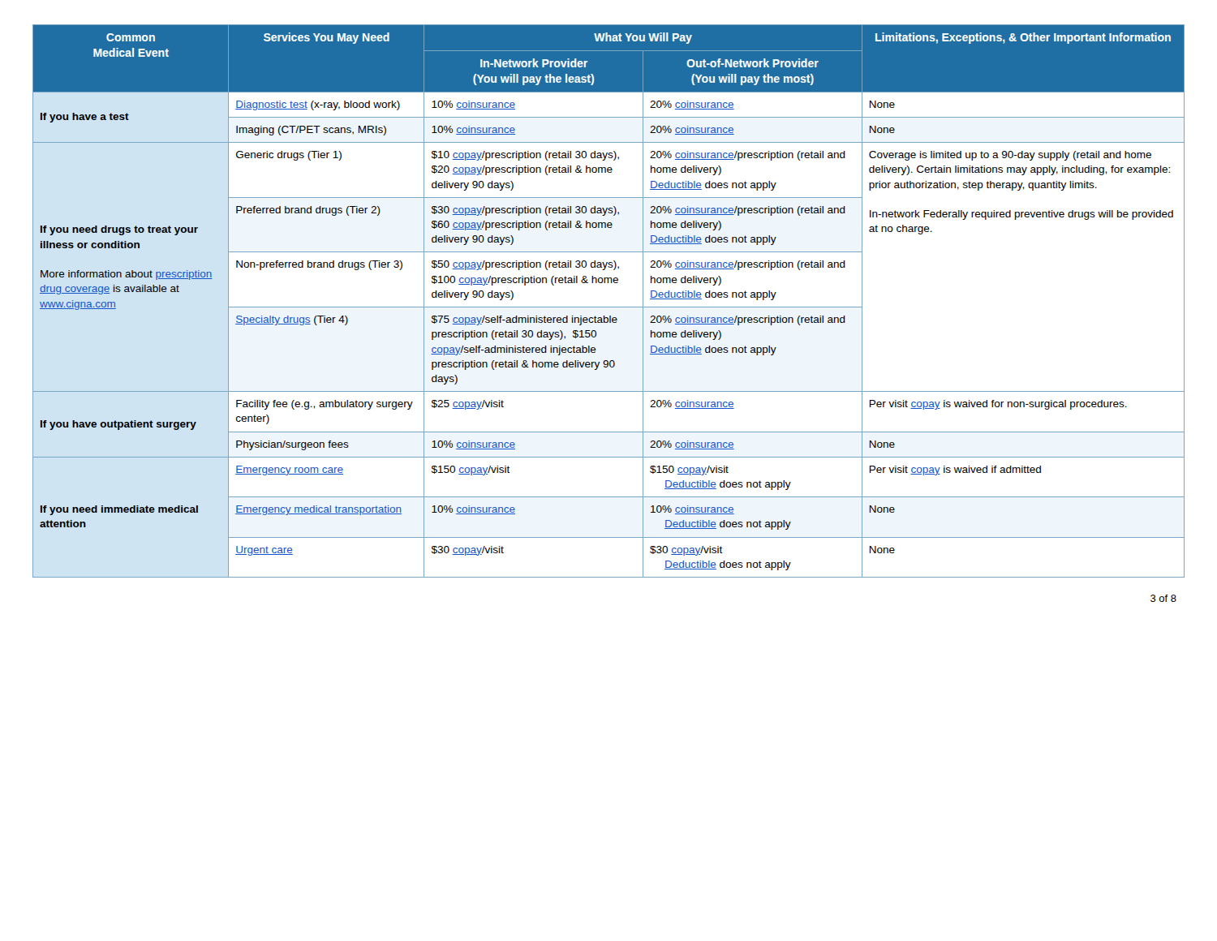| Common Medical Event | Services You May Need | What You Will Pay | Limitations, Exceptions, & Other Important Information |
| --- | --- | --- | --- |
| In-Network Provider (You will pay the least) | Out-of-Network Provider (You will pay the most) |
| If you have a test | Diagnostic test (x-ray, blood work) | 10% coinsurance | 20% coinsurance | None |
| Imaging (CT/PET scans, MRIs) | 10% coinsurance | 20% coinsurance | None |
| If you need drugs to treat your illness or condition More information about prescription drug coverage is available at www.cigna.com | Generic drugs (Tier 1) | $10 copay /prescription (retail 30 days), $20 copay /prescription (retail & home delivery 90 days) | 20% coinsurance /prescription (retail and home delivery) Deductible does not apply | Coverage is limited up to a 90-day supply (retail and home delivery). Certain limitations may apply, including, for example: prior authorization, step therapy, quantity limits. In-network Federally required preventive drugs will be provided at no charge. |
| Preferred brand drugs (Tier 2) | $30 copay /prescription (retail 30 days), $60 copay /prescription (retail & home delivery 90 days) | 20% coinsurance /prescription (retail and home delivery) Deductible does not apply |
| Non-preferred brand drugs (Tier 3) | $50 copay /prescription (retail 30 days), $100 copay /prescription (retail & home delivery 90 days) | 20% coinsurance /prescription (retail and home delivery) Deductible does not apply |
| Specialty drugs (Tier 4) | $75 copay /self-administered injectable prescription (retail 30 days), $150 copay /self-administered injectable prescription (retail & home delivery 90 days) | 20% coinsurance /prescription (retail and home delivery) Deductible does not apply |
| If you have outpatient surgery | Facility fee (e.g., ambulatory surgery center) | $25 copay /visit | 20% coinsurance | Per visit copay is waived for non-surgical procedures. |
| Physician/surgeon fees | 10% coinsurance | 20% coinsurance | None |
| If you need immediate medical attention | Emergency room care | $150 copay /visit | $150 copay /visit Deductible does not apply | Per visit copay is waived if admitted |
| Emergency medical transportation | 10% coinsurance | 10% coinsurance Deductible does not apply | None |
| Urgent care | $30 copay /visit | $30 copay /visit Deductible does not apply | None |
3 of 8